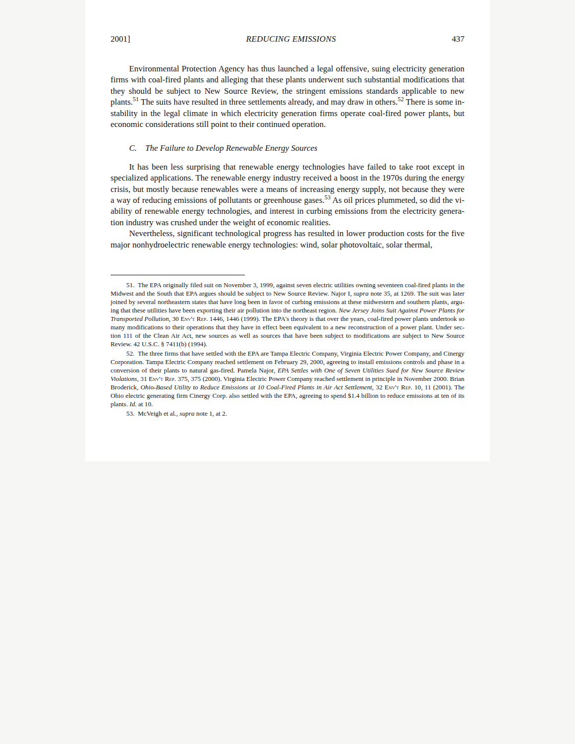2001] Reducing Emissions 437
Environmental Protection Agency has thus launched a legal offensive, suing electricity generation firms with coal-fired plants and alleging that these plants underwent such substantial modifications that they should be subject to New Source Review, the stringent emissions standards applicable to new plants.51 The suits have resulted in three settlements already, and may draw in others.52 There is some instability in the legal climate in which electricity generation firms operate coal-fired power plants, but economic considerations still point to their continued operation.
C. The Failure to Develop Renewable Energy Sources
It has been less surprising that renewable energy technologies have failed to take root except in specialized applications. The renewable energy industry received a boost in the 1970s during the energy crisis, but mostly because renewables were a means of increasing energy supply, not because they were a way of reducing emissions of pollutants or greenhouse gases.53 As oil prices plummeted, so did the viability of renewable energy technologies, and interest in curbing emissions from the electricity generation industry was crushed under the weight of economic realities.
Nevertheless, significant technological progress has resulted in lower production costs for the five major nonhydroelectric renewable energy technologies: wind, solar photovoltaic, solar thermal,
51. The EPA originally filed suit on November 3, 1999, against seven electric utilities owning seventeen coal-fired plants in the Midwest and the South that EPA argues should be subject to New Source Review. Najor I, supra note 35, at 1269. The suit was later joined by several northeastern states that have long been in favor of curbing emissions at these midwestern and southern plants, arguing that these utilities have been exporting their air pollution into the northeast region. New Jersey Joins Suit Against Power Plants for Transported Pollution, 30 Env't Rep. 1446, 1446 (1999). The EPA's theory is that over the years, coal-fired power plants undertook so many modifications to their operations that they have in effect been equivalent to a new reconstruction of a power plant. Under section 111 of the Clean Air Act, new sources as well as sources that have been subject to modifications are subject to New Source Review. 42 U.S.C. § 7411(b) (1994).
52. The three firms that have settled with the EPA are Tampa Electric Company, Virginia Electric Power Company, and Cinergy Corporation. Tampa Electric Company reached settlement on February 29, 2000, agreeing to install emissions controls and phase in a conversion of their plants to natural gas-fired. Pamela Najor, EPA Settles with One of Seven Utilities Sued for New Source Review Violations, 31 Env't Rep. 375, 375 (2000). Virginia Electric Power Company reached settlement in principle in November 2000. Brian Broderick, Ohio-Based Utility to Reduce Emissions at 10 Coal-Fired Plants in Air Act Settlement, 32 Env't Rep. 10, 11 (2001). The Ohio electric generating firm Cinergy Corp. also settled with the EPA, agreeing to spend $1.4 billion to reduce emissions at ten of its plants. Id. at 10.
53. McVeigh et al., supra note 1, at 2.